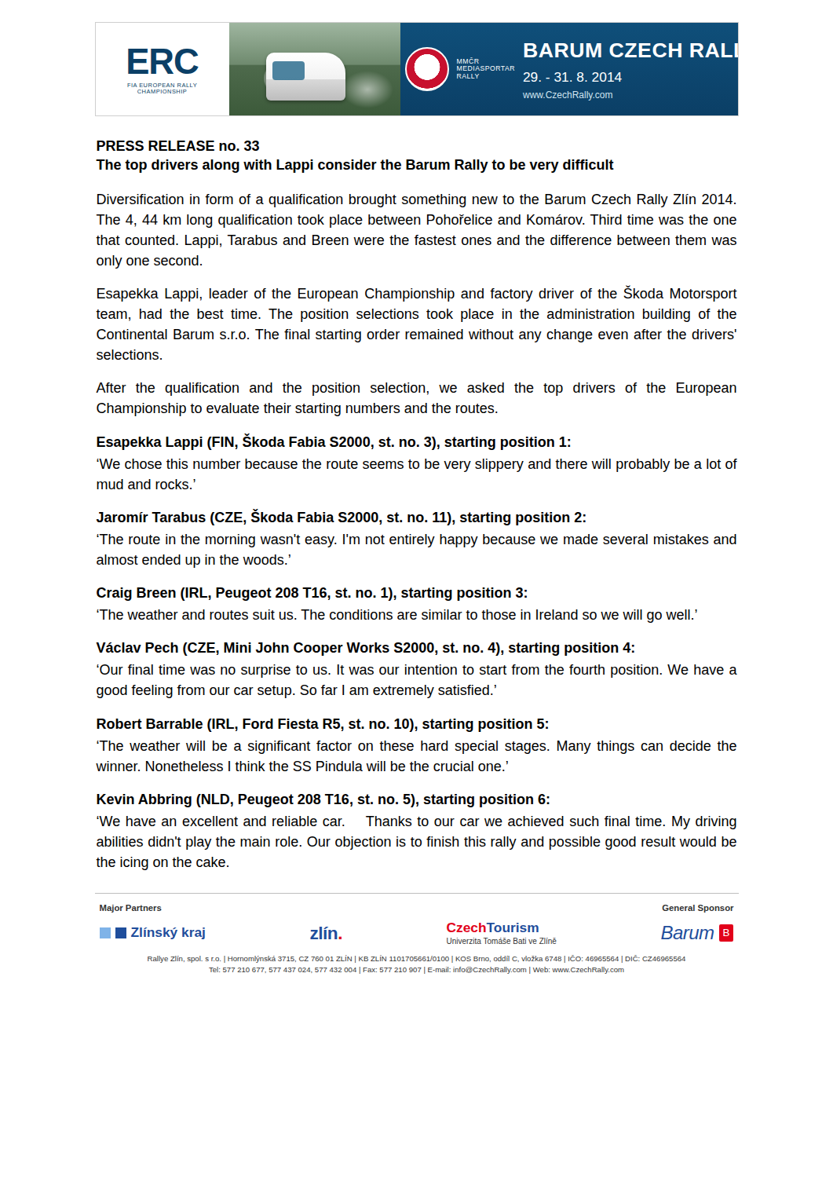ERC
FIA European Rally
Championship
mmčr
mediasportar
rally
BARUM CZECH RALLY ZLÍN
29. - 31. 8. 2014
www.CzechRally.com
PRESS RELEASE no. 33
The top drivers along with Lappi consider the Barum Rally to be very difficult
Diversification in form of a qualification brought something new to the Barum Czech Rally Zlín 2014. The 4, 44 km long qualification took place between Pohořelice and Komárov. Third time was the one that counted. Lappi, Tarabus and Breen were the fastest ones and the difference between them was only one second.
Esapekka Lappi, leader of the European Championship and factory driver of the Škoda Motorsport team, had the best time. The position selections took place in the administration building of the Continental Barum s.r.o. The final starting order remained without any change even after the drivers' selections.
After the qualification and the position selection, we asked the top drivers of the European Championship to evaluate their starting numbers and the routes.
Esapekka Lappi (FIN, Škoda Fabia S2000, st. no. 3), starting position 1:
‘We chose this number because the route seems to be very slippery and there will probably be a lot of mud and rocks.’
Jaromír Tarabus (CZE, Škoda Fabia S2000, st. no. 11), starting position 2:
‘The route in the morning wasn't easy. I'm not entirely happy because we made several mistakes and almost ended up in the woods.’
Craig Breen (IRL, Peugeot 208 T16, st. no. 1), starting position 3:
‘The weather and routes suit us. The conditions are similar to those in Ireland so we will go well.’
Václav Pech (CZE, Mini John Cooper Works S2000, st. no. 4), starting position 4:
‘Our final time was no surprise to us. It was our intention to start from the fourth position. We have a good feeling from our car setup. So far I am extremely satisfied.’
Robert Barrable (IRL, Ford Fiesta R5, st. no. 10), starting position 5:
‘The weather will be a significant factor on these hard special stages. Many things can decide the winner. Nonetheless I think the SS Pindula will be the crucial one.’
Kevin Abbring (NLD, Peugeot 208 T16, st. no. 5), starting position 6:
‘We have an excellent and reliable car. Thanks to our car we achieved such final time. My driving abilities didn't play the main role. Our objection is to finish this rally and possible good result would be the icing on the cake.
Major Partners General Sponsor
Zlínský kraj
zlín.
Czech Tourism Univerzita Tomáše Bati ve Zlíně
Barum B
Rallye Zlín, spol. s r.o. | Hornomlýnská 3715, CZ 760 01 ZLÍN | KB ZLÍN 1101705661/0100 | KOS Brno, oddíl C, vložka 6748 | IČO: 46965564 | DIČ: CZ46965564
Tel: 577 210 677, 577 437 024, 577 432 004 | Fax: 577 210 907 | E-mail: info@CzechRally.com | Web: www.CzechRally.com